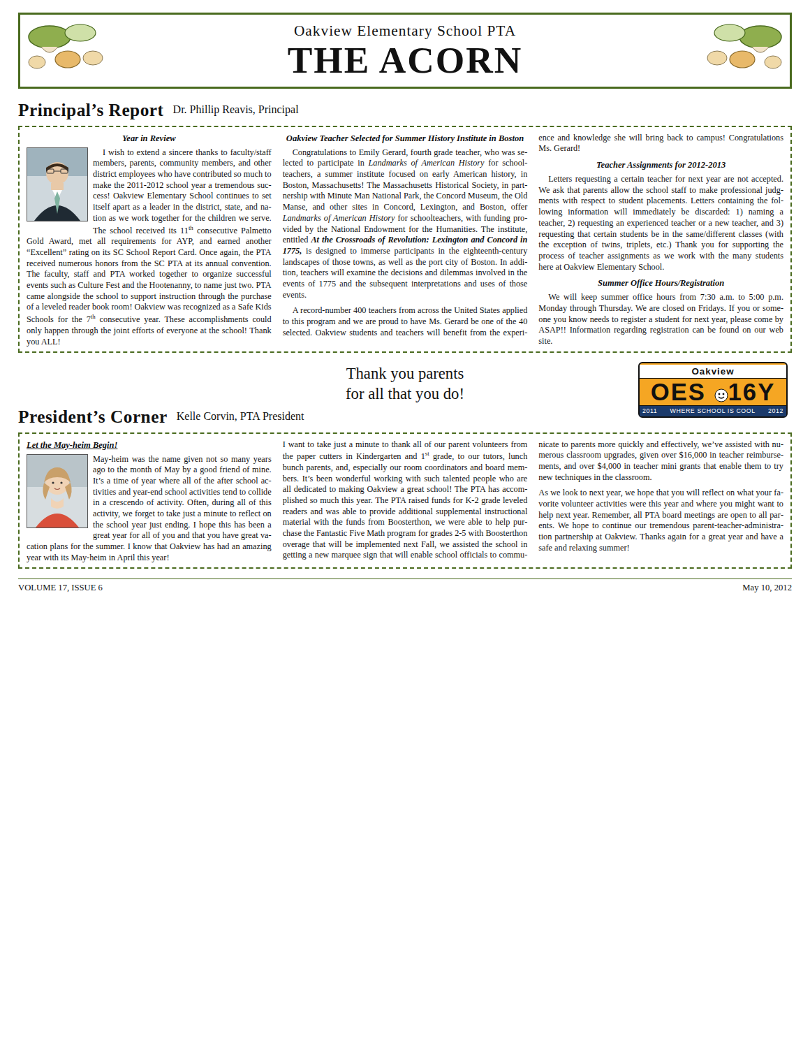Oakview Elementary School PTA
THE ACORN
Principal’s Report Dr. Phillip Reavis, Principal
Year in Review
I wish to extend a sincere thanks to faculty/staff members, parents, community members, and other district employees who have contributed so much to make the 2011-2012 school year a tremendous success! Oakview Elementary School continues to set itself apart as a leader in the district, state, and nation as we work together for the children we serve. The school received its 11th consecutive Palmetto Gold Award, met all requirements for AYP, and earned another “Excellent” rating on its SC School Report Card. Once again, the PTA received numerous honors from the SC PTA at its annual convention. The faculty, staff and PTA worked together to organize successful events such as Culture Fest and the Hootenanny, to name just two. PTA came alongside the school to support instruction through the purchase of a leveled reader book room! Oakview was recognized as a Safe Kids Schools for the 7th consecutive year. These accomplishments could only happen through the joint efforts of everyone at the school! Thank you ALL!
Oakview Teacher Selected for Summer History Institute in Boston
Congratulations to Emily Gerard, fourth grade teacher, who was selected to participate in Landmarks of American History for schoolteachers, a summer institute focused on early American history, in Boston, Massachusetts! The Massachusetts Historical Society, in partnership with Minute Man National Park, the Concord Museum, the Old Manse, and other sites in Concord, Lexington, and Boston, offer Landmarks of American History for schoolteachers, with funding provided by the National Endowment for the Humanities. The institute, entitled At the Crossroads of Revolution: Lexington and Concord in 1775, is designed to immerse participants in the eighteenth-century landscapes of those towns, as well as the port city of Boston. In addition, teachers will examine the decisions and dilemmas involved in the events of 1775 and the subsequent interpretations and uses of those events.
A record-number 400 teachers from across the United States applied to this program and we are proud to have Ms. Gerard be one of the 40 selected. Oakview students and teachers will benefit from the experience and knowledge she will bring back to campus! Congratulations Ms. Gerard!
Teacher Assignments for 2012-2013
Letters requesting a certain teacher for next year are not accepted. We ask that parents allow the school staff to make professional judgments with respect to student placements. Letters containing the following information will immediately be discarded: 1) naming a teacher, 2) requesting an experienced teacher or a new teacher, and 3) requesting that certain students be in the same/different classes (with the exception of twins, triplets, etc.) Thank you for supporting the process of teacher assignments as we work with the many students here at Oakview Elementary School.
Summer Office Hours/Registration
We will keep summer office hours from 7:30 a.m. to 5:00 p.m. Monday through Thursday. We are closed on Fridays. If you or someone you know needs to register a student for next year, please come by ASAP!! Information regarding registration can be found on our web site.
Thank you parents
for all that you do!
Oakview
OES 16Y
2011 WHERE SCHOOL IS COOL 2012
President’s Corner Kelle Corvin, PTA President
Let the May-heim Begin!
May-heim was the name given not so many years ago to the month of May by a good friend of mine. It’s a time of year where all of the after school activities and year-end school activities tend to collide in a crescendo of activity. Often, during all of this activity, we forget to take just a minute to reflect on the school year just ending. I hope this has been a great year for all of you and that you have great vacation plans for the summer. I know that Oakview has had an amazing year with its May-heim in April this year!
I want to take just a minute to thank all of our parent volunteers from the paper cutters in Kindergarten and 1st grade, to our tutors, lunch bunch parents, and, especially our room coordinators and board members. It’s been wonderful working with such talented people who are all dedicated to making Oakview a great school! The PTA has accomplished so much this year. The PTA raised funds for K-2 grade leveled readers and was able to provide additional supplemental instructional material with the funds from Boosterthon, we were able to help purchase the Fantastic Five Math program for grades 2-5 with Boosterthon overage that will be implemented next Fall, we assisted the school in getting a new marquee sign that will enable school officials to communicate to parents more quickly and effectively, we’ve assisted with numerous classroom upgrades, given over $16,000 in teacher reimbursements, and over $4,000 in teacher mini grants that enable them to try new techniques in the classroom.
As we look to next year, we hope that you will reflect on what your favorite volunteer activities were this year and where you might want to help next year. Remember, all PTA board meetings are open to all parents. We hope to continue our tremendous parent-teacher-administration partnership at Oakview. Thanks again for a great year and have a safe and relaxing summer!
VOLUME 17, ISSUE 6 May 10, 2012